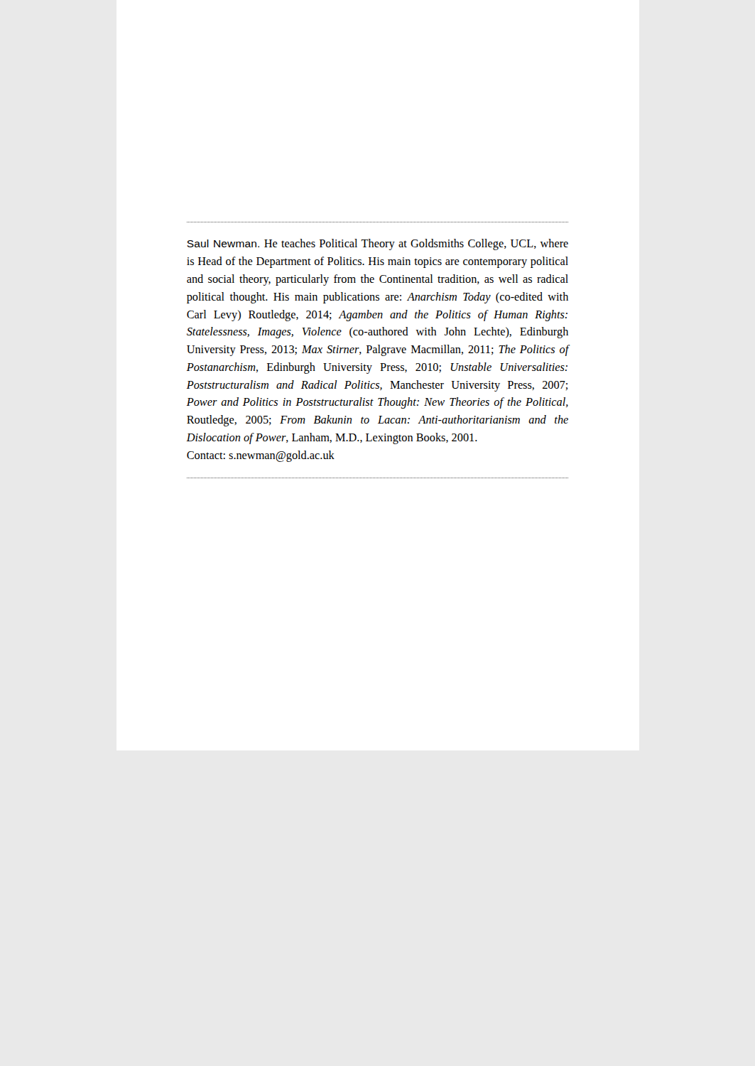Saul Newman. He teaches Political Theory at Goldsmiths College, UCL, where is Head of the Department of Politics. His main topics are contemporary political and social theory, particularly from the Continental tradition, as well as radical political thought. His main publications are: Anarchism Today (co-edited with Carl Levy) Routledge, 2014; Agamben and the Politics of Human Rights: Statelessness, Images, Violence (co-authored with John Lechte), Edinburgh University Press, 2013; Max Stirner, Palgrave Macmillan, 2011; The Politics of Postanarchism, Edinburgh University Press, 2010; Unstable Universalities: Poststructuralism and Radical Politics, Manchester University Press, 2007; Power and Politics in Poststructuralist Thought: New Theories of the Political, Routledge, 2005; From Bakunin to Lacan: Anti-authoritarianism and the Dislocation of Power, Lanham, M.D., Lexington Books, 2001.
Contact: s.newman@gold.ac.uk